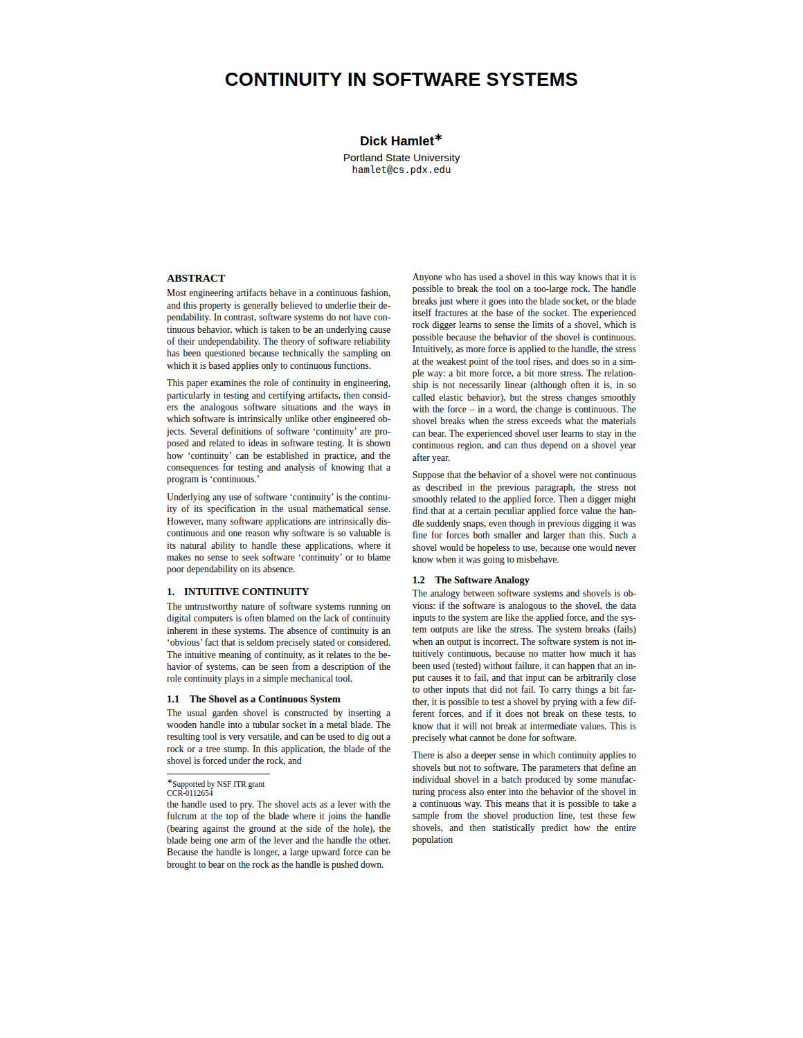CONTINUITY IN SOFTWARE SYSTEMS
Dick Hamlet∗
Portland State University
hamlet@cs.pdx.edu
ABSTRACT
Most engineering artifacts behave in a continuous fashion, and this property is generally believed to underlie their dependability. In contrast, software systems do not have continuous behavior, which is taken to be an underlying cause of their undependability. The theory of software reliability has been questioned because technically the sampling on which it is based applies only to continuous functions.
This paper examines the role of continuity in engineering, particularly in testing and certifying artifacts, then considers the analogous software situations and the ways in which software is intrinsically unlike other engineered objects. Several definitions of software ‘continuity’ are proposed and related to ideas in software testing. It is shown how ‘continuity’ can be established in practice, and the consequences for testing and analysis of knowing that a program is ‘continuous.’
Underlying any use of software ‘continuity’ is the continuity of its specification in the usual mathematical sense. However, many software applications are intrinsically discontinuous and one reason why software is so valuable is its natural ability to handle these applications, where it makes no sense to seek software ‘continuity’ or to blame poor dependability on its absence.
1. INTUITIVE CONTINUITY
The untrustworthy nature of software systems running on digital computers is often blamed on the lack of continuity inherent in these systems. The absence of continuity is an ‘obvious’ fact that is seldom precisely stated or considered. The intuitive meaning of continuity, as it relates to the behavior of systems, can be seen from a description of the role continuity plays in a simple mechanical tool.
1.1 The Shovel as a Continuous System
The usual garden shovel is constructed by inserting a wooden handle into a tubular socket in a metal blade. The resulting tool is very versatile, and can be used to dig out a rock or a tree stump. In this application, the blade of the shovel is forced under the rock, and
∗Supported by NSF ITR grant CCR-0112654
the handle used to pry. The shovel acts as a lever with the fulcrum at the top of the blade where it joins the handle (bearing against the ground at the side of the hole), the blade being one arm of the lever and the handle the other. Because the handle is longer, a large upward force can be brought to bear on the rock as the handle is pushed down.
Anyone who has used a shovel in this way knows that it is possible to break the tool on a too-large rock. The handle breaks just where it goes into the blade socket, or the blade itself fractures at the base of the socket. The experienced rock digger learns to sense the limits of a shovel, which is possible because the behavior of the shovel is continuous. Intuitively, as more force is applied to the handle, the stress at the weakest point of the tool rises, and does so in a simple way: a bit more force, a bit more stress. The relationship is not necessarily linear (although often it is, in so called elastic behavior), but the stress changes smoothly with the force – in a word, the change is continuous. The shovel breaks when the stress exceeds what the materials can bear. The experienced shovel user learns to stay in the continuous region, and can thus depend on a shovel year after year.
Suppose that the behavior of a shovel were not continuous as described in the previous paragraph, the stress not smoothly related to the applied force. Then a digger might find that at a certain peculiar applied force value the handle suddenly snaps, even though in previous digging it was fine for forces both smaller and larger than this. Such a shovel would be hopeless to use, because one would never know when it was going to misbehave.
1.2 The Software Analogy
The analogy between software systems and shovels is obvious: if the software is analogous to the shovel, the data inputs to the system are like the applied force, and the system outputs are like the stress. The system breaks (fails) when an output is incorrect. The software system is not intuitively continuous, because no matter how much it has been used (tested) without failure, it can happen that an input causes it to fail, and that input can be arbitrarily close to other inputs that did not fail. To carry things a bit farther, it is possible to test a shovel by prying with a few different forces, and if it does not break on these tests, to know that it will not break at intermediate values. This is precisely what cannot be done for software.
There is also a deeper sense in which continuity applies to shovels but not to software. The parameters that define an individual shovel in a batch produced by some manufacturing process also enter into the behavior of the shovel in a continuous way. This means that it is possible to take a sample from the shovel production line, test these few shovels, and then statistically predict how the entire population